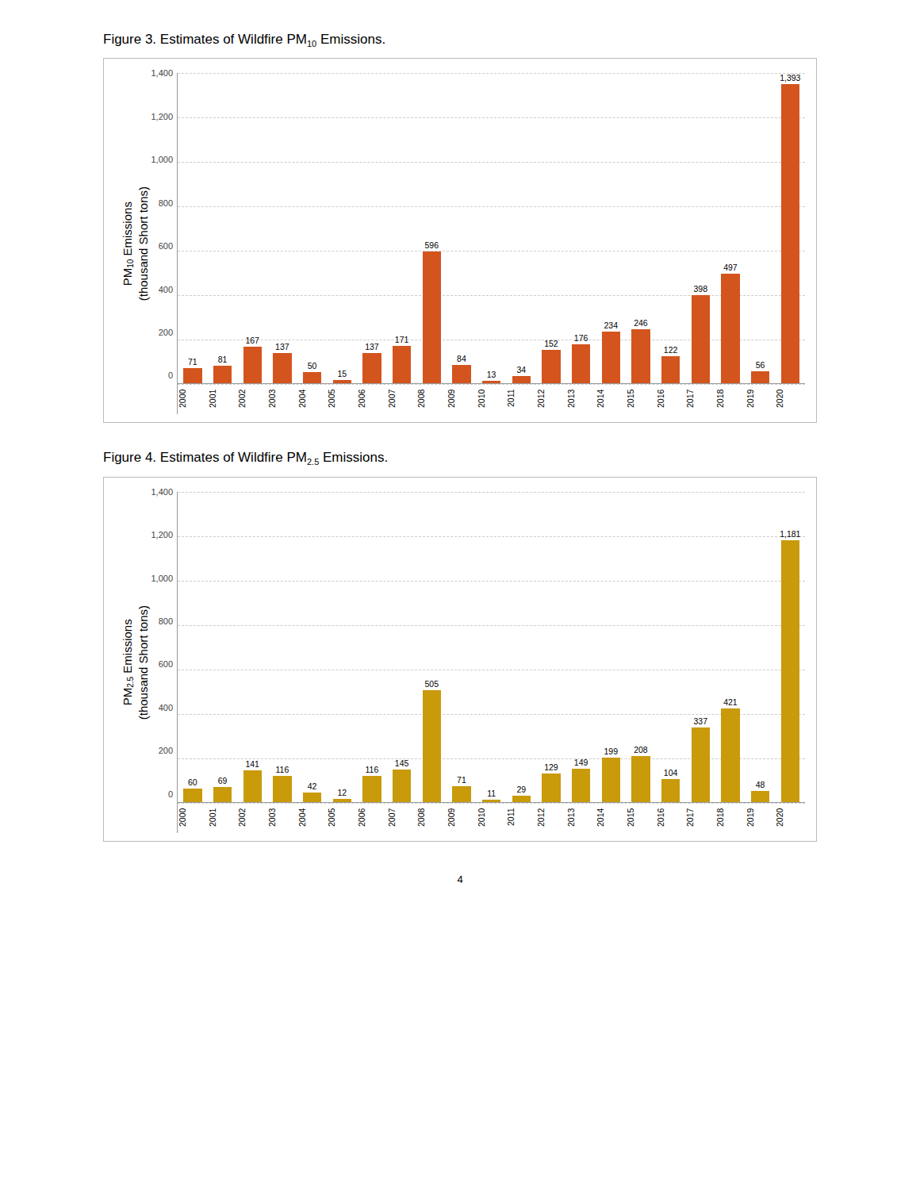Figure 3. Estimates of Wildfire PM10 Emissions.
PM10 Emissions
(thousand Short tons)
1,400 1,200 1,000 800 600 400 200 0
71
81
167
137
50
15
137
171
596
84
13
34
152
176
234
246
122
398
497
56
1,393
2000
2001
2002
2003
2004
2005
2006
2007
2008
2009
2010
2011
2012
2013
2014
2015
2016
2017
2018
2019
2020
Figure 4. Estimates of Wildfire PM2.5 Emissions.
PM2.5 Emissions
(thousand Short tons)
1,400 1,200 1,000 800 600 400 200 0
60
69
141
116
42
12
116
145
505
71
11
29
129
149
199
208
104
337
421
48
1,181
2000
2001
2002
2003
2004
2005
2006
2007
2008
2009
2010
2011
2012
2013
2014
2015
2016
2017
2018
2019
2020
4